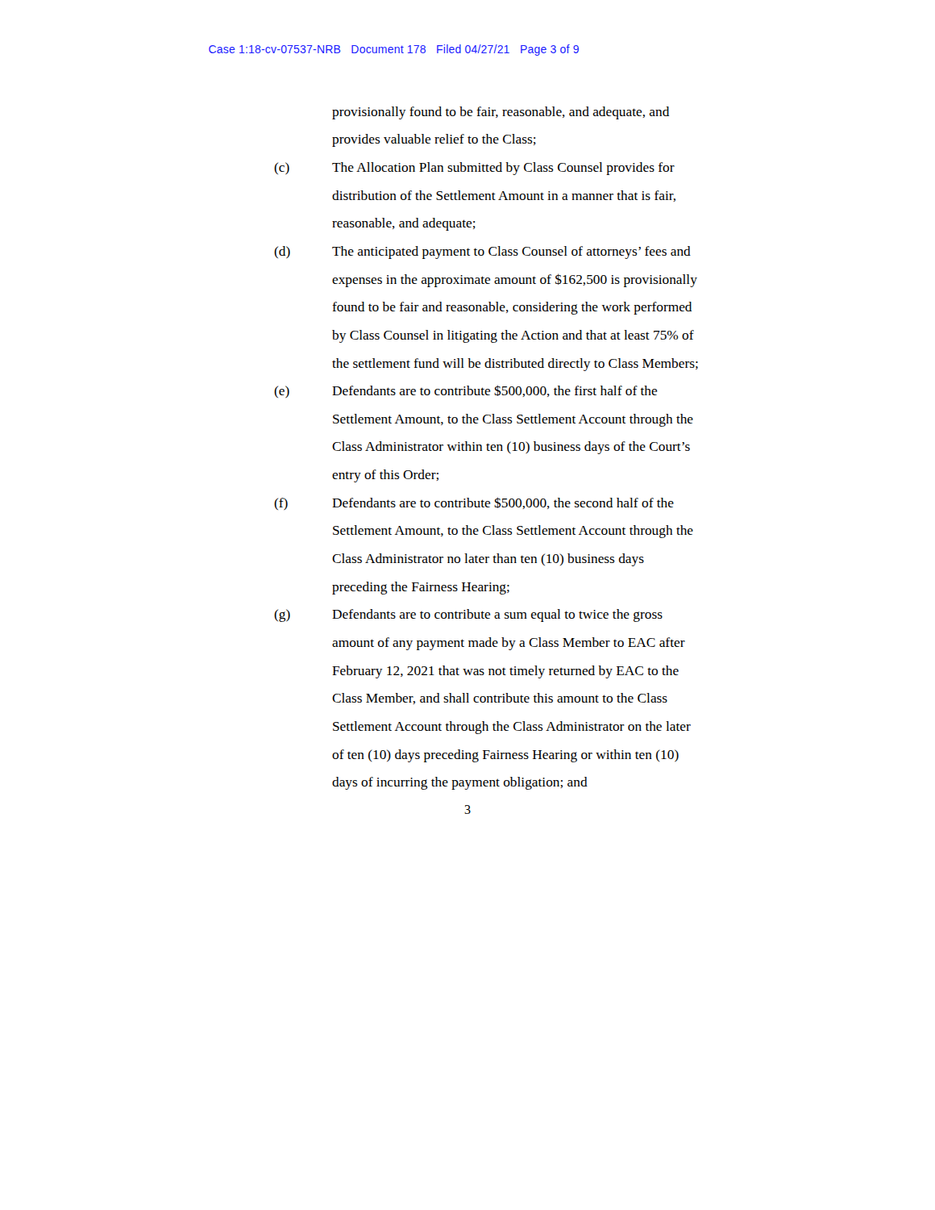Case 1:18-cv-07537-NRB Document 178 Filed 04/27/21 Page 3 of 9
provisionally found to be fair, reasonable, and adequate, and provides valuable relief to the Class;
(c) The Allocation Plan submitted by Class Counsel provides for distribution of the Settlement Amount in a manner that is fair, reasonable, and adequate;
(d) The anticipated payment to Class Counsel of attorneys’ fees and expenses in the approximate amount of $162,500 is provisionally found to be fair and reasonable, considering the work performed by Class Counsel in litigating the Action and that at least 75% of the settlement fund will be distributed directly to Class Members;
(e) Defendants are to contribute $500,000, the first half of the Settlement Amount, to the Class Settlement Account through the Class Administrator within ten (10) business days of the Court’s entry of this Order;
(f) Defendants are to contribute $500,000, the second half of the Settlement Amount, to the Class Settlement Account through the Class Administrator no later than ten (10) business days preceding the Fairness Hearing;
(g) Defendants are to contribute a sum equal to twice the gross amount of any payment made by a Class Member to EAC after February 12, 2021 that was not timely returned by EAC to the Class Member, and shall contribute this amount to the Class Settlement Account through the Class Administrator on the later of ten (10) days preceding Fairness Hearing or within ten (10) days of incurring the payment obligation; and
3